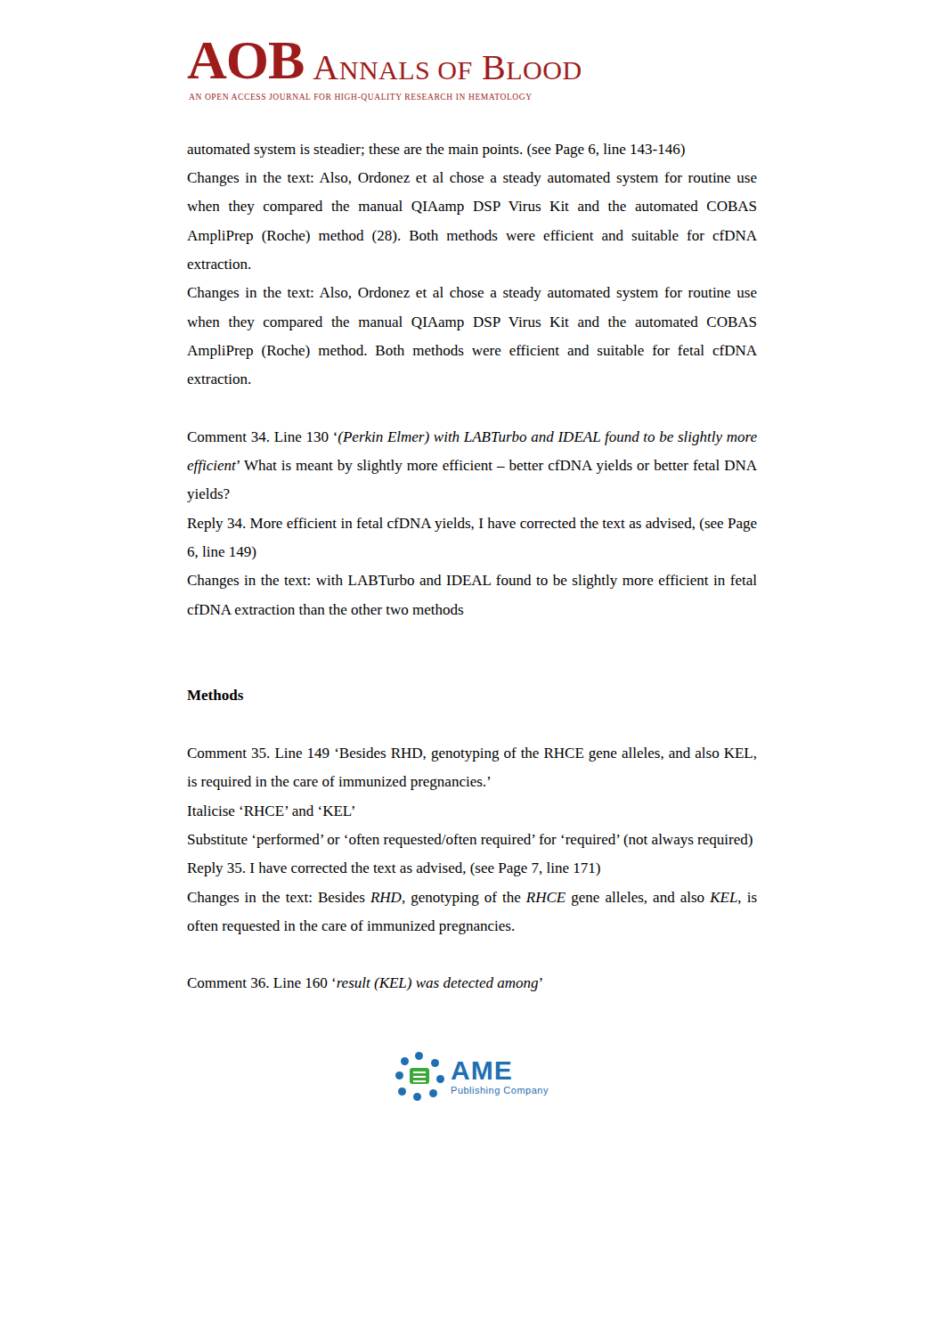AOB ANNALS OF BLOOD
An Open Access Journal for High-Quality Research in Hematology
automated system is steadier; these are the main points. (see Page 6, line 143-146)
Changes in the text: Also, Ordonez et al chose a steady automated system for routine use when they compared the manual QIAamp DSP Virus Kit and the automated COBAS AmpliPrep (Roche) method (28). Both methods were efficient and suitable for cfDNA extraction.
Changes in the text: Also, Ordonez et al chose a steady automated system for routine use when they compared the manual QIAamp DSP Virus Kit and the automated COBAS AmpliPrep (Roche) method. Both methods were efficient and suitable for fetal cfDNA extraction.
Comment 34. Line 130 ‘(Perkin Elmer) with LABTurbo and IDEAL found to be slightly more efficient’ What is meant by slightly more efficient – better cfDNA yields or better fetal DNA yields?
Reply 34. More efficient in fetal cfDNA yields, I have corrected the text as advised, (see Page 6, line 149)
Changes in the text: with LABTurbo and IDEAL found to be slightly more efficient in fetal cfDNA extraction than the other two methods
Methods
Comment 35. Line 149 ‘Besides RHD, genotyping of the RHCE gene alleles, and also KEL, is required in the care of immunized pregnancies.’
Italicise ‘RHCE’ and ‘KEL’
Substitute ‘performed’ or ‘often requested/often required’ for ‘required’ (not always required)
Reply 35. I have corrected the text as advised, (see Page 7, line 171)
Changes in the text: Besides RHD, genotyping of the RHCE gene alleles, and also KEL, is often requested in the care of immunized pregnancies.
Comment 36. Line 160 ‘result (KEL) was detected among’
AME
Publishing Company